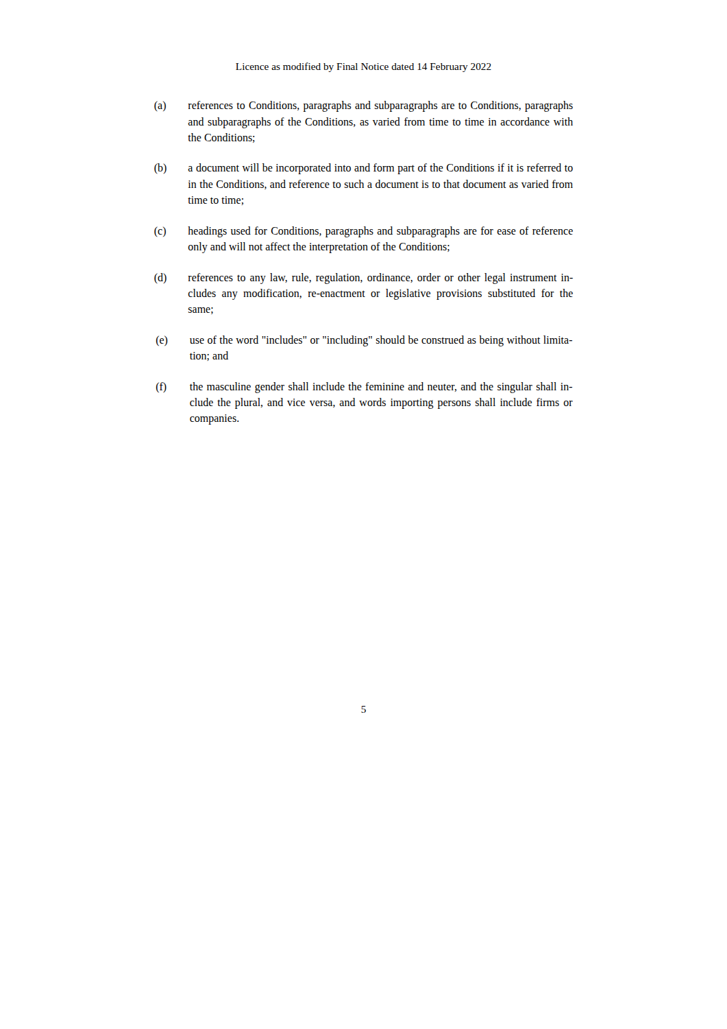Licence as modified by Final Notice dated 14 February 2022
(a) references to Conditions, paragraphs and subparagraphs are to Conditions, paragraphs and subparagraphs of the Conditions, as varied from time to time in accordance with the Conditions;
(b) a document will be incorporated into and form part of the Conditions if it is referred to in the Conditions, and reference to such a document is to that document as varied from time to time;
(c) headings used for Conditions, paragraphs and subparagraphs are for ease of reference only and will not affect the interpretation of the Conditions;
(d) references to any law, rule, regulation, ordinance, order or other legal instrument includes any modification, re-enactment or legislative provisions substituted for the same;
(e) use of the word "includes" or "including" should be construed as being without limitation; and
(f) the masculine gender shall include the feminine and neuter, and the singular shall include the plural, and vice versa, and words importing persons shall include firms or companies.
5